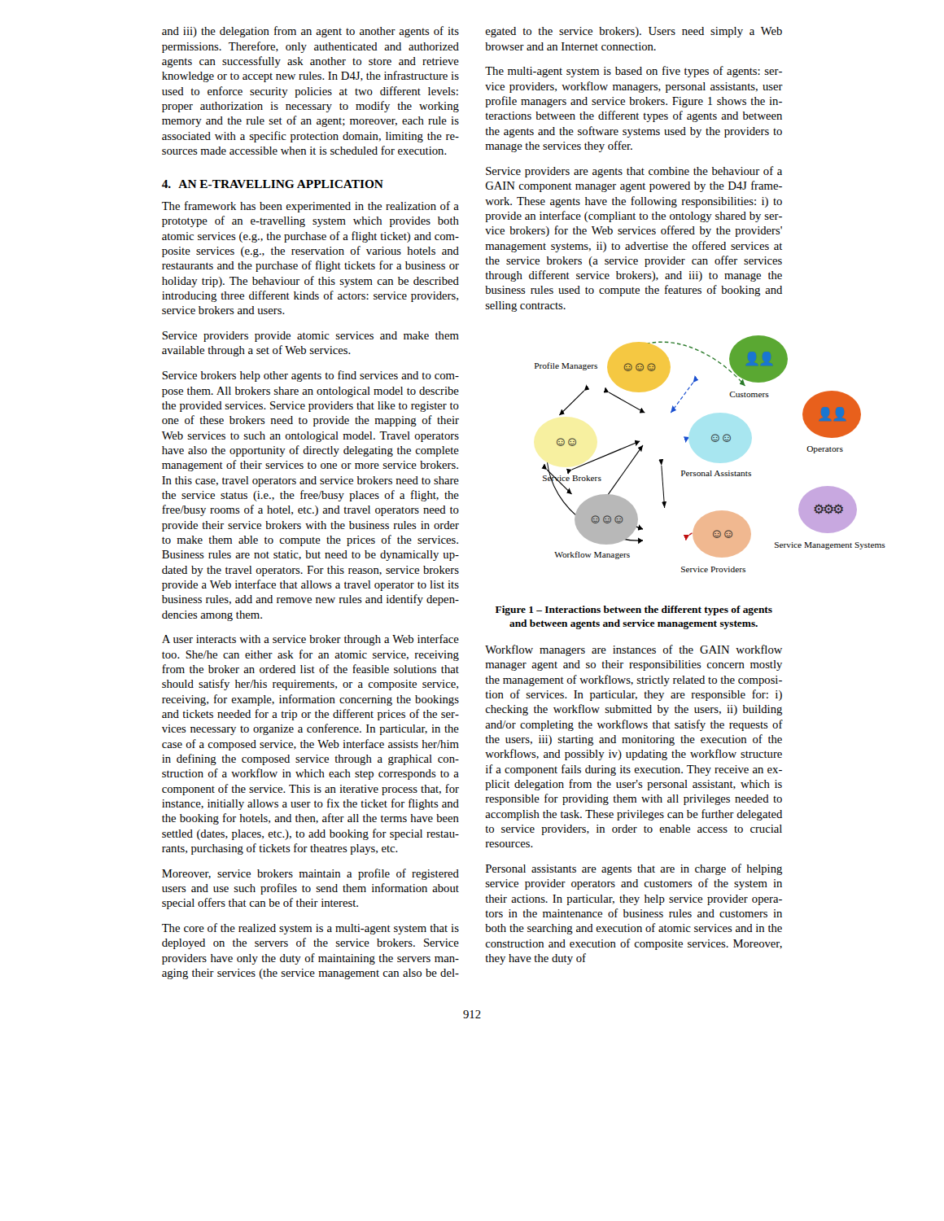and iii) the delegation from an agent to another agents of its permissions. Therefore, only authenticated and authorized agents can successfully ask another to store and retrieve knowledge or to accept new rules. In D4J, the infrastructure is used to enforce security policies at two different levels: proper authorization is necessary to modify the working memory and the rule set of an agent; moreover, each rule is associated with a specific protection domain, limiting the resources made accessible when it is scheduled for execution.
4. AN E-TRAVELLING APPLICATION
The framework has been experimented in the realization of a prototype of an e-travelling system which provides both atomic services (e.g., the purchase of a flight ticket) and composite services (e.g., the reservation of various hotels and restaurants and the purchase of flight tickets for a business or holiday trip). The behaviour of this system can be described introducing three different kinds of actors: service providers, service brokers and users.
Service providers provide atomic services and make them available through a set of Web services.
Service brokers help other agents to find services and to compose them. All brokers share an ontological model to describe the provided services. Service providers that like to register to one of these brokers need to provide the mapping of their Web services to such an ontological model. Travel operators have also the opportunity of directly delegating the complete management of their services to one or more service brokers. In this case, travel operators and service brokers need to share the service status (i.e., the free/busy places of a flight, the free/busy rooms of a hotel, etc.) and travel operators need to provide their service brokers with the business rules in order to make them able to compute the prices of the services. Business rules are not static, but need to be dynamically updated by the travel operators. For this reason, service brokers provide a Web interface that allows a travel operator to list its business rules, add and remove new rules and identify dependencies among them.
A user interacts with a service broker through a Web interface too. She/he can either ask for an atomic service, receiving from the broker an ordered list of the feasible solutions that should satisfy her/his requirements, or a composite service, receiving, for example, information concerning the bookings and tickets needed for a trip or the different prices of the services necessary to organize a conference. In particular, in the case of a composed service, the Web interface assists her/him in defining the composed service through a graphical construction of a workflow in which each step corresponds to a component of the service. This is an iterative process that, for instance, initially allows a user to fix the ticket for flights and the booking for hotels, and then, after all the terms have been settled (dates, places, etc.), to add booking for special restaurants, purchasing of tickets for theatres plays, etc.
Moreover, service brokers maintain a profile of registered users and use such profiles to send them information about special offers that can be of their interest.
The core of the realized system is a multi-agent system that is deployed on the servers of the service brokers. Service providers have only the duty of maintaining the servers managing their services (the service management can also be delegated to the service brokers). Users need simply a Web browser and an Internet connection.
The multi-agent system is based on five types of agents: service providers, workflow managers, personal assistants, user profile managers and service brokers. Figure 1 shows the interactions between the different types of agents and between the agents and the software systems used by the providers to manage the services they offer.
Service providers are agents that combine the behaviour of a GAIN component manager agent powered by the D4J framework. These agents have the following responsibilities: i) to provide an interface (compliant to the ontology shared by service brokers) for the Web services offered by the providers' management systems, ii) to advertise the offered services at the service brokers (a service provider can offer services through different service brokers), and iii) to manage the business rules used to compute the features of booking and selling contracts.
☺☺☺
👤👤
👤👤
☺☺
☺☺
☺☺☺
☺☺
⚙⚙⚙
Profile Managers
Customers
Operators
Service Brokers
Personal Assistants
Workflow Managers
Service Providers
Service Management Systems
Figure 1 – Interactions between the different types of agents and between agents and service management systems.
Workflow managers are instances of the GAIN workflow manager agent and so their responsibilities concern mostly the management of workflows, strictly related to the composition of services. In particular, they are responsible for: i) checking the workflow submitted by the users, ii) building and/or completing the workflows that satisfy the requests of the users, iii) starting and monitoring the execution of the workflows, and possibly iv) updating the workflow structure if a component fails during its execution. They receive an explicit delegation from the user's personal assistant, which is responsible for providing them with all privileges needed to accomplish the task. These privileges can be further delegated to service providers, in order to enable access to crucial resources.
Personal assistants are agents that are in charge of helping service provider operators and customers of the system in their actions. In particular, they help service provider operators in the maintenance of business rules and customers in both the searching and execution of atomic services and in the construction and execution of composite services. Moreover, they have the duty of
912